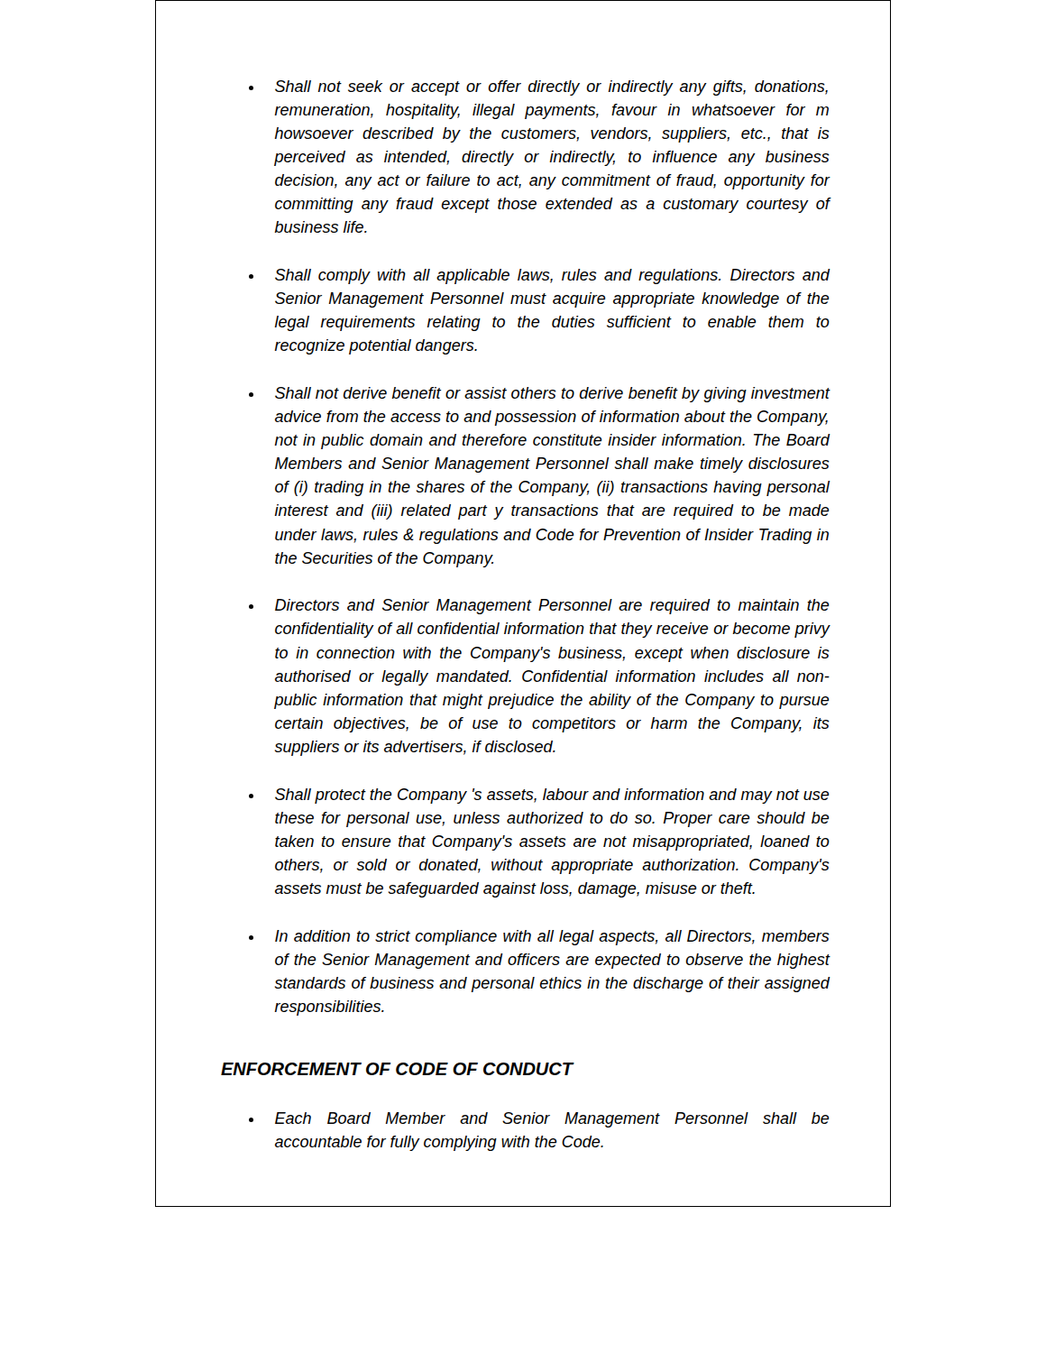Shall not seek or accept or offer directly or indirectly any gifts, donations, remuneration, hospitality, illegal payments, favour in whatsoever for m howsoever described by the customers, vendors, suppliers, etc., that is perceived as intended, directly or indirectly, to influence any business decision, any act or failure to act, any commitment of fraud, opportunity for committing any fraud except those extended as a customary courtesy of business life.
Shall comply with all applicable laws, rules and regulations. Directors and Senior Management Personnel must acquire appropriate knowledge of the legal requirements relating to the duties sufficient to enable them to recognize potential dangers.
Shall not derive benefit or assist others to derive benefit by giving investment advice from the access to and possession of information about the Company, not in public domain and therefore constitute insider information. The Board Members and Senior Management Personnel shall make timely disclosures of (i) trading in the shares of the Company, (ii) transactions having personal interest and (iii) related part y transactions that are required to be made under laws, rules & regulations and Code for Prevention of Insider Trading in the Securities of the Company.
Directors and Senior Management Personnel are required to maintain the confidentiality of all confidential information that they receive or become privy to in connection with the Company's business, except when disclosure is authorised or legally mandated. Confidential information includes all non-public information that might prejudice the ability of the Company to pursue certain objectives, be of use to competitors or harm the Company, its suppliers or its advertisers, if disclosed.
Shall protect the Company 's assets, labour and information and may not use these for personal use, unless authorized to do so. Proper care should be taken to ensure that Company's assets are not misappropriated, loaned to others, or sold or donated, without appropriate authorization. Company's assets must be safeguarded against loss, damage, misuse or theft.
In addition to strict compliance with all legal aspects, all Directors, members of the Senior Management and officers are expected to observe the highest standards of business and personal ethics in the discharge of their assigned responsibilities.
ENFORCEMENT OF CODE OF CONDUCT
Each Board Member and Senior Management Personnel shall be accountable for fully complying with the Code.